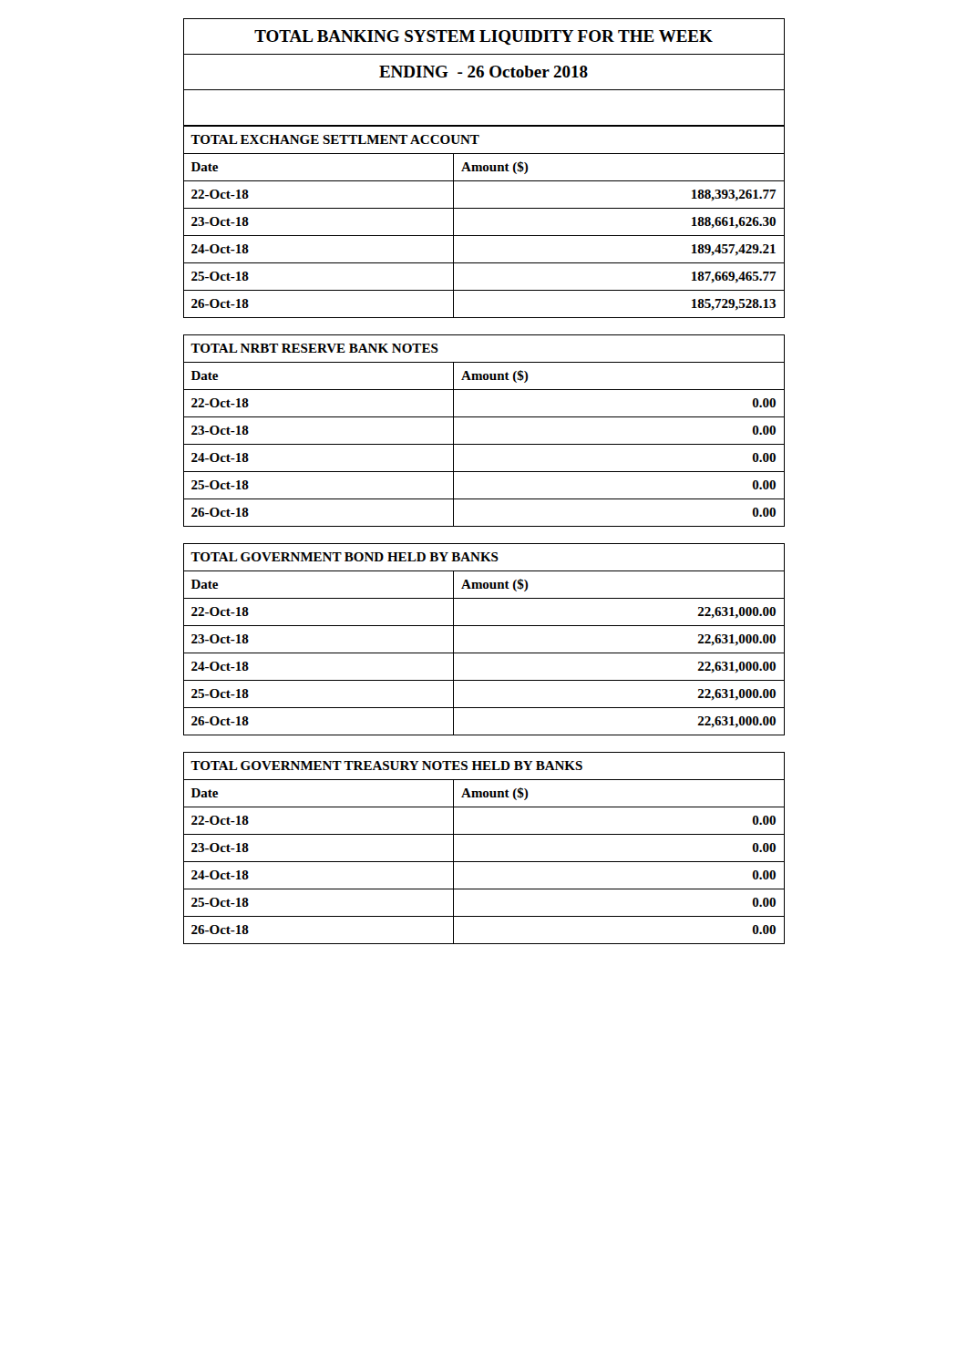| TOTAL BANKING SYSTEM LIQUIDITY FOR THE WEEK |
| ENDING - 26 October 2018 |
| TOTAL EXCHANGE SETTLMENT ACCOUNT |
| Date | Amount ($) |
| 22-Oct-18 | 188,393,261.77 |
| 23-Oct-18 | 188,661,626.30 |
| 24-Oct-18 | 189,457,429.21 |
| 25-Oct-18 | 187,669,465.77 |
| 26-Oct-18 | 185,729,528.13 |
| TOTAL NRBT RESERVE BANK NOTES |
| Date | Amount ($) |
| 22-Oct-18 | 0.00 |
| 23-Oct-18 | 0.00 |
| 24-Oct-18 | 0.00 |
| 25-Oct-18 | 0.00 |
| 26-Oct-18 | 0.00 |
| TOTAL GOVERNMENT BOND HELD BY BANKS |
| Date | Amount ($) |
| 22-Oct-18 | 22,631,000.00 |
| 23-Oct-18 | 22,631,000.00 |
| 24-Oct-18 | 22,631,000.00 |
| 25-Oct-18 | 22,631,000.00 |
| 26-Oct-18 | 22,631,000.00 |
| TOTAL GOVERNMENT TREASURY NOTES HELD BY BANKS |
| Date | Amount ($) |
| 22-Oct-18 | 0.00 |
| 23-Oct-18 | 0.00 |
| 24-Oct-18 | 0.00 |
| 25-Oct-18 | 0.00 |
| 26-Oct-18 | 0.00 |